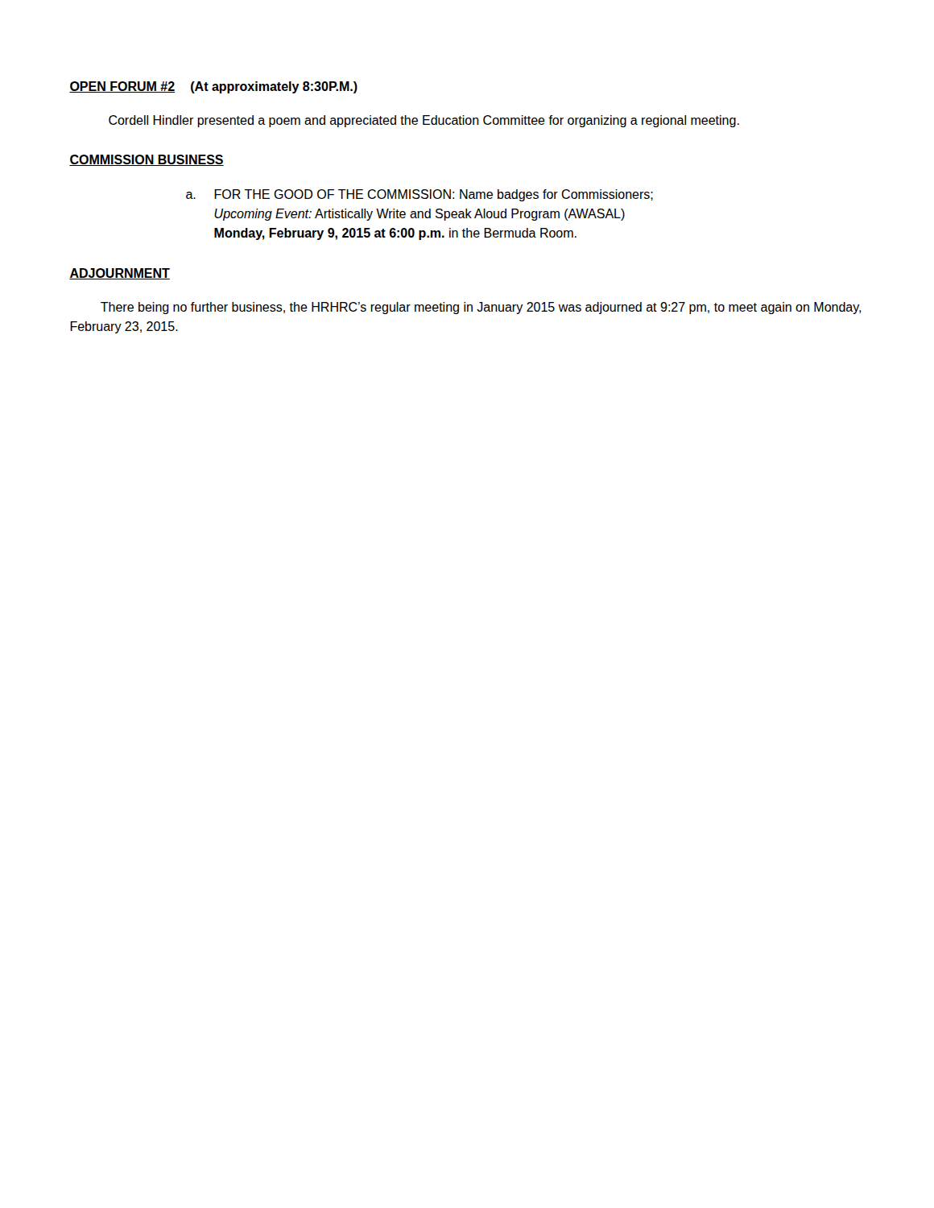OPEN FORUM #2
(At approximately 8:30P.M.)
Cordell Hindler presented a poem and appreciated the Education Committee for organizing a regional meeting.
COMMISSION BUSINESS
a.
FOR THE GOOD OF THE COMMISSION: Name badges for Commissioners;
Upcoming Event: Artistically Write and Speak Aloud Program (AWASAL)
Monday, February 9, 2015 at 6:00 p.m. in the Bermuda Room.
ADJOURNMENT
There being no further business, the HRHRC’s regular meeting in January 2015 was adjourned at 9:27 pm, to meet again on Monday, February 23, 2015.